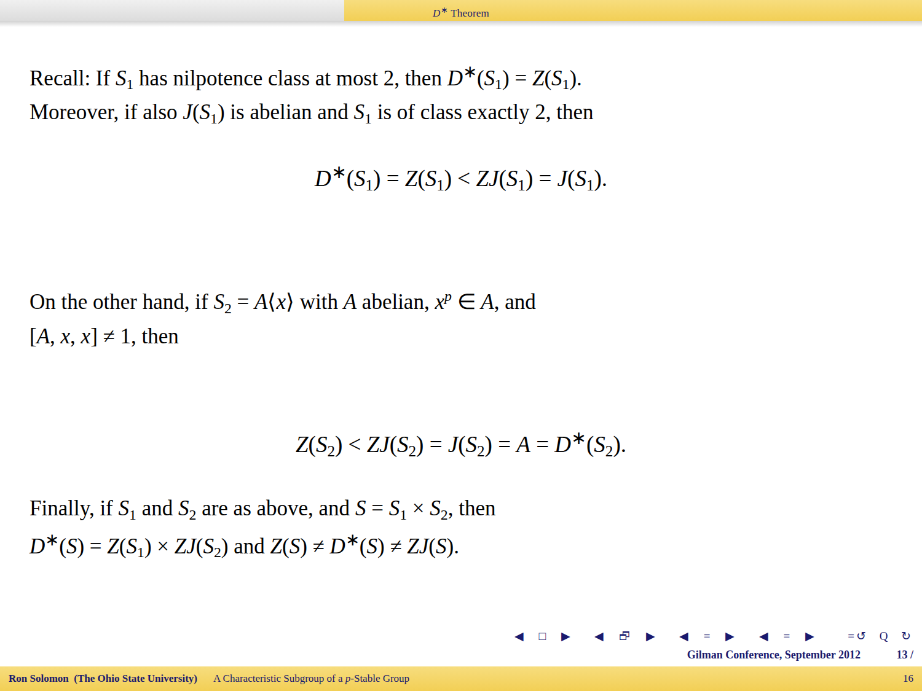D∗ Theorem
Recall: If S 1 has nilpotence class at most 2, then D∗(S 1) = Z(S 1).
Moreover, if also J(S 1) is abelian and S 1 is of class exactly 2, then
D∗(S 1) = Z(S 1) < ZJ(S 1) = J(S 1).
On the other hand, if S 2 = A⟨x⟩ with A abelian, xp ∈ A, and
[A, x, x] ≠ 1, then
Z(S 2) < ZJ(S 2) = J(S 2) = A = D∗(S 2).
Finally, if S 1 and S 2 are as above, and S = S 1 × S 2, then
D∗(S) = Z(S 1) × ZJ(S 2) and Z(S) ≠ D∗(S) ≠ ZJ(S).
◀ □ ▶ ◀ 🗗 ▶ ◀ ≡ ▶ ◀ ≡ ▶ ≡
↺ Q ↻
Gilman Conference, September 2012
13 /
Ron Solomon (The Ohio State University) A Characteristic Subgroup of a p-Stable Group
16